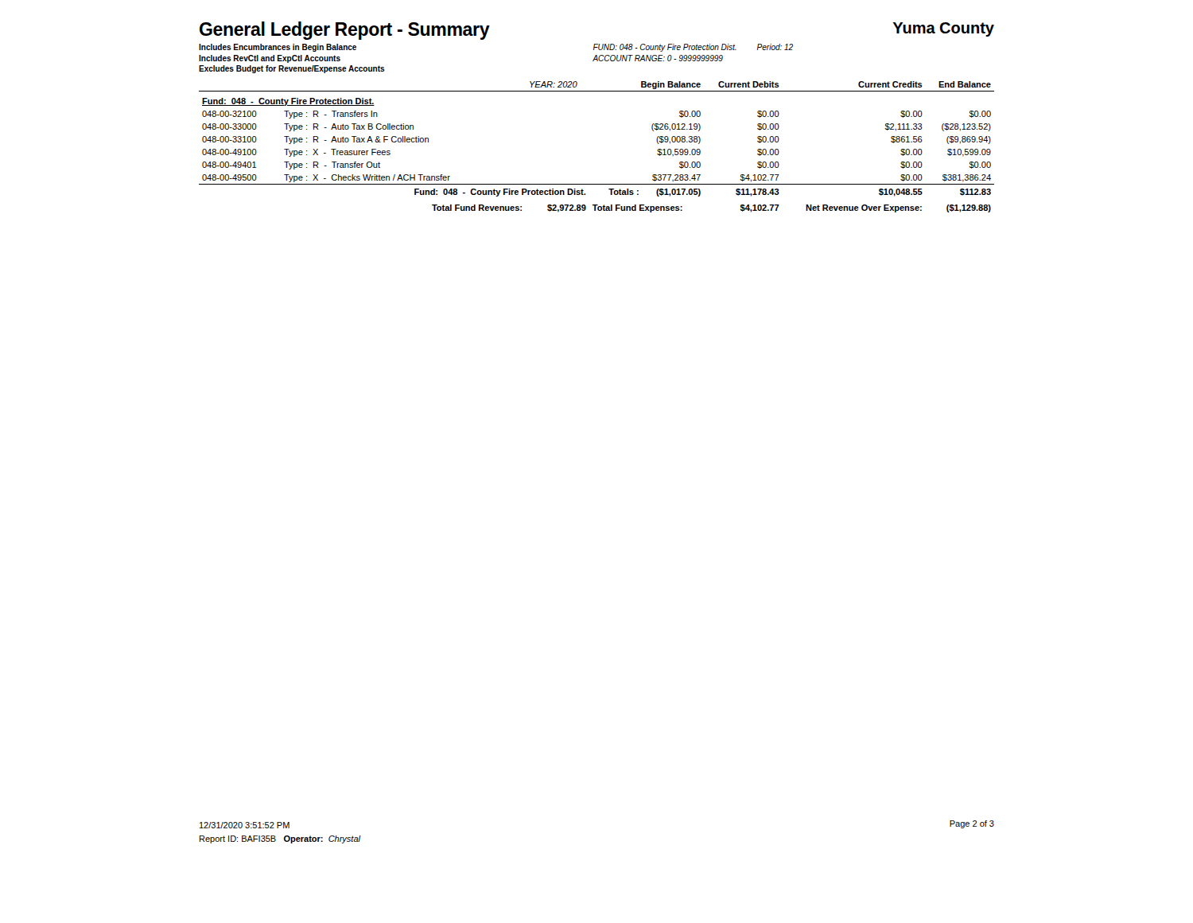General Ledger Report - Summary
Yuma County
Includes Encumbrances in Begin Balance
Includes RevCtl and ExpCtl Accounts
Excludes Budget for Revenue/Expense Accounts
FUND: 048 - County Fire Protection Dist. Period: 12
ACCOUNT RANGE: 0 - 9999999999
| | | YEAR: 2020 | Begin Balance | Current Debits | Current Credits | End Balance |
| --- | --- | --- | --- | --- | --- | --- |
| Fund: 048 - County Fire Protection Dist. | | | | |
| 048-00-32100 | Type : R - Transfers In | | $0.00 | $0.00 | $0.00 | $0.00 |
| 048-00-33000 | Type : R - Auto Tax B Collection | | ($26,012.19) | $0.00 | $2,111.33 | ($28,123.52) |
| 048-00-33100 | Type : R - Auto Tax A & F Collection | | ($9,008.38) | $0.00 | $861.56 | ($9,869.94) |
| 048-00-49100 | Type : X - Treasurer Fees | | $10,599.09 | $0.00 | $0.00 | $10,599.09 |
| 048-00-49401 | Type : R - Transfer Out | | $0.00 | $0.00 | $0.00 | $0.00 |
| 048-00-49500 | Type : X - Checks Written / ACH Transfer | | $377,283.47 | $4,102.77 | $0.00 | $381,386.24 |
| | Fund: 048 - County Fire Protection Dist. | Totals : ($1,017.05) | $11,178.43 | $10,048.55 | $112.83 |
| | Total Fund Revenues: | $2,972.89 | Total Fund Expenses: | $4,102.77 | Net Revenue Over Expense: | ($1,129.88) |
12/31/2020 3:51:52 PM
Report ID: BAFI35B Operator: Chrystal
Page 2 of 3